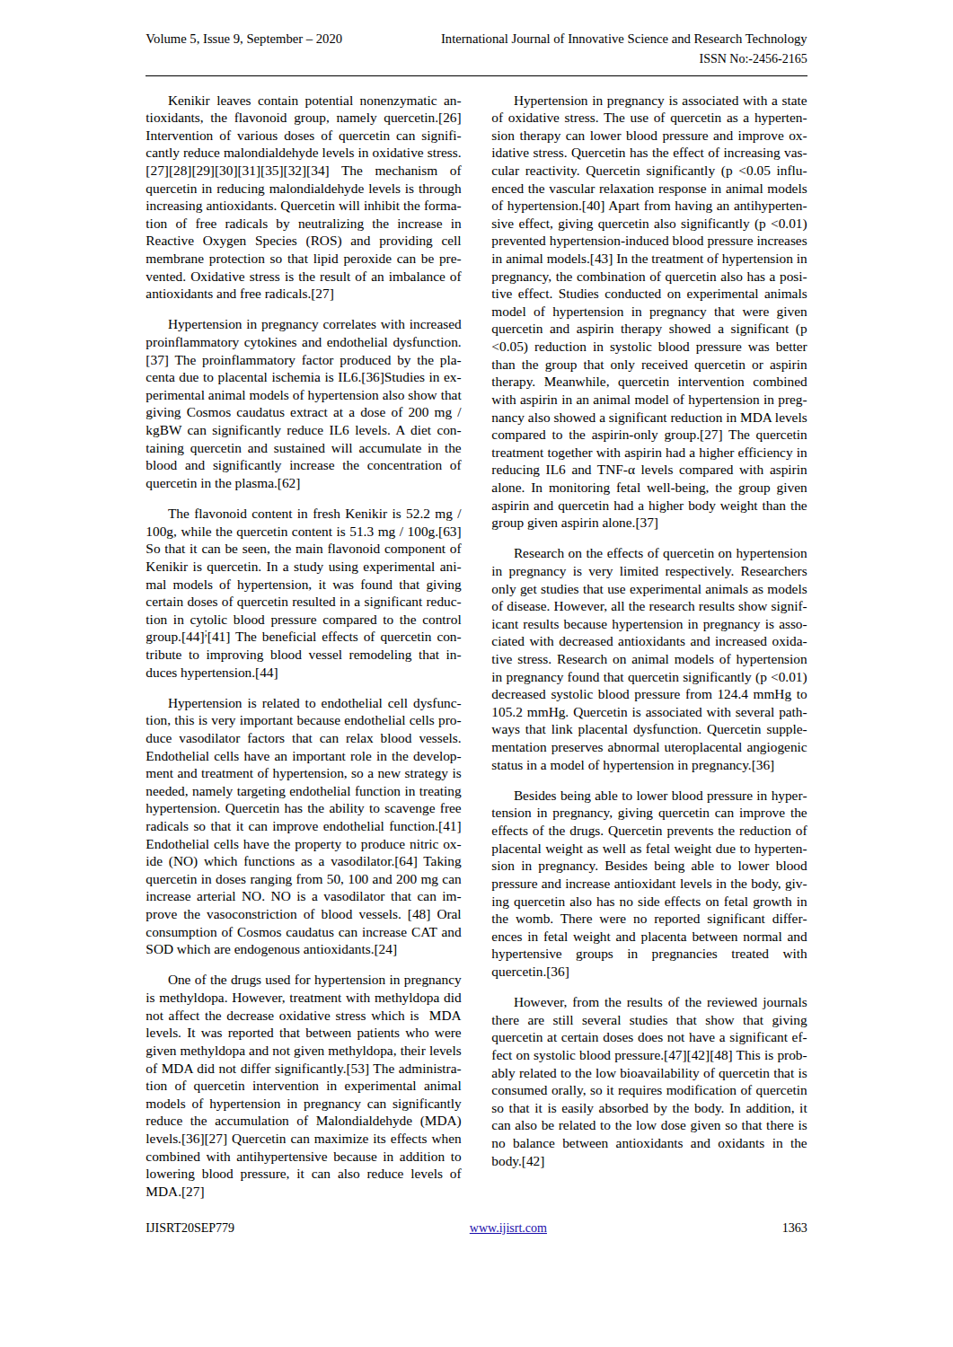Volume 5, Issue 9, September – 2020
International Journal of Innovative Science and Research Technology
ISSN No:-2456-2165
Kenikir leaves contain potential nonenzymatic antioxidants, the flavonoid group, namely quercetin.[26] Intervention of various doses of quercetin can significantly reduce malondialdehyde levels in oxidative stress.[27][28][29][30][31][35][32][34] The mechanism of quercetin in reducing malondialdehyde levels is through increasing antioxidants. Quercetin will inhibit the formation of free radicals by neutralizing the increase in Reactive Oxygen Species (ROS) and providing cell membrane protection so that lipid peroxide can be prevented. Oxidative stress is the result of an imbalance of antioxidants and free radicals.[27]
Hypertension in pregnancy correlates with increased proinflammatory cytokines and endothelial dysfunction.[37] The proinflammatory factor produced by the placenta due to placental ischemia is IL6.[36]Studies in experimental animal models of hypertension also show that giving Cosmos caudatus extract at a dose of 200 mg / kgBW can significantly reduce IL6 levels. A diet containing quercetin and sustained will accumulate in the blood and significantly increase the concentration of quercetin in the plasma.[62]
The flavonoid content in fresh Kenikir is 52.2 mg / 100g, while the quercetin content is 51.3 mg / 100g.[63] So that it can be seen, the main flavonoid component of Kenikir is quercetin. In a study using experimental animal models of hypertension, it was found that giving certain doses of quercetin resulted in a significant reduction in cytolic blood pressure compared to the control group.[44];[41] The beneficial effects of quercetin contribute to improving blood vessel remodeling that induces hypertension.[44]
Hypertension is related to endothelial cell dysfunction, this is very important because endothelial cells produce vasodilator factors that can relax blood vessels. Endothelial cells have an important role in the development and treatment of hypertension, so a new strategy is needed, namely targeting endothelial function in treating hypertension. Quercetin has the ability to scavenge free radicals so that it can improve endothelial function.[41] Endothelial cells have the property to produce nitric oxide (NO) which functions as a vasodilator.[64] Taking quercetin in doses ranging from 50, 100 and 200 mg can increase arterial NO. NO is a vasodilator that can improve the vasoconstriction of blood vessels. [48] Oral consumption of Cosmos caudatus can increase CAT and SOD which are endogenous antioxidants.[24]
One of the drugs used for hypertension in pregnancy is methyldopa. However, treatment with methyldopa did not affect the decrease oxidative stress which is MDA levels. It was reported that between patients who were given methyldopa and not given methyldopa, their levels of MDA did not differ significantly.[53] The administration of quercetin intervention in experimental animal models of hypertension in pregnancy can significantly reduce the accumulation of Malondialdehyde (MDA) levels.[36][27] Quercetin can maximize its effects when combined with antihypertensive because in addition to lowering blood pressure, it can also reduce levels of MDA.[27]
Hypertension in pregnancy is associated with a state of oxidative stress. The use of quercetin as a hypertension therapy can lower blood pressure and improve oxidative stress. Quercetin has the effect of increasing vascular reactivity. Quercetin significantly (p <0.05 influenced the vascular relaxation response in animal models of hypertension.[40] Apart from having an antihypertensive effect, giving quercetin also significantly (p <0.01) prevented hypertension-induced blood pressure increases in animal models.[43] In the treatment of hypertension in pregnancy, the combination of quercetin also has a positive effect. Studies conducted on experimental animals model of hypertension in pregnancy that were given quercetin and aspirin therapy showed a significant (p <0.05) reduction in systolic blood pressure was better than the group that only received quercetin or aspirin therapy. Meanwhile, quercetin intervention combined with aspirin in an animal model of hypertension in pregnancy also showed a significant reduction in MDA levels compared to the aspirin-only group.[27] The quercetin treatment together with aspirin had a higher efficiency in reducing IL6 and TNF-α levels compared with aspirin alone. In monitoring fetal well-being, the group given aspirin and quercetin had a higher body weight than the group given aspirin alone.[37]
Research on the effects of quercetin on hypertension in pregnancy is very limited respectively. Researchers only get studies that use experimental animals as models of disease. However, all the research results show significant results because hypertension in pregnancy is associated with decreased antioxidants and increased oxidative stress. Research on animal models of hypertension in pregnancy found that quercetin significantly (p <0.01) decreased systolic blood pressure from 124.4 mmHg to 105.2 mmHg. Quercetin is associated with several pathways that link placental dysfunction. Quercetin supplementation preserves abnormal uteroplacental angiogenic status in a model of hypertension in pregnancy.[36]
Besides being able to lower blood pressure in hypertension in pregnancy, giving quercetin can improve the effects of the drugs. Quercetin prevents the reduction of placental weight as well as fetal weight due to hypertension in pregnancy. Besides being able to lower blood pressure and increase antioxidant levels in the body, giving quercetin also has no side effects on fetal growth in the womb. There were no reported significant differences in fetal weight and placenta between normal and hypertensive groups in pregnancies treated with quercetin.[36]
However, from the results of the reviewed journals there are still several studies that show that giving quercetin at certain doses does not have a significant effect on systolic blood pressure.[47][42][48] This is probably related to the low bioavailability of quercetin that is consumed orally, so it requires modification of quercetin so that it is easily absorbed by the body. In addition, it can also be related to the low dose given so that there is no balance between antioxidants and oxidants in the body.[42]
IJISRT20SEP779
www.ijisrt.com
1363